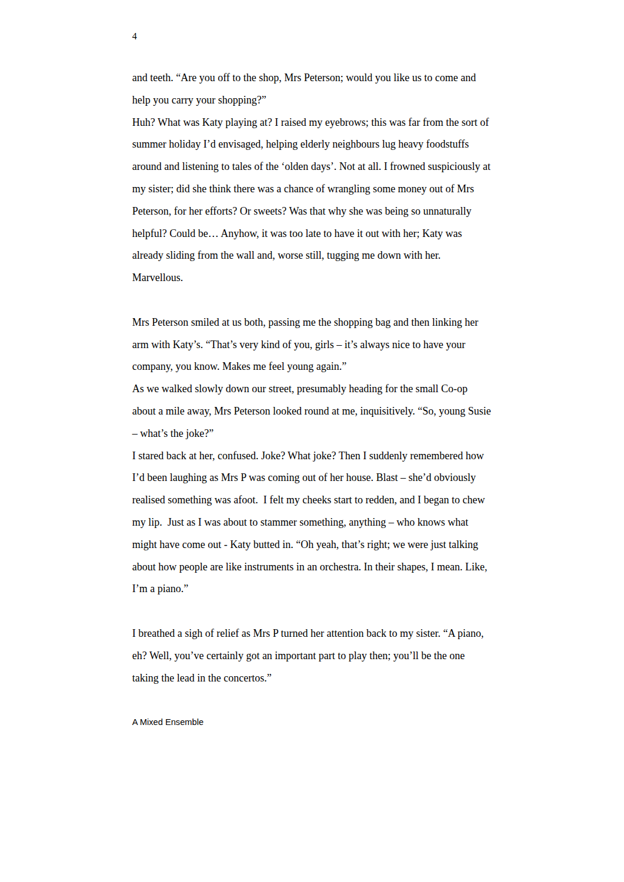4
and teeth. “Are you off to the shop, Mrs Peterson; would you like us to come and help you carry your shopping?”
Huh? What was Katy playing at? I raised my eyebrows; this was far from the sort of summer holiday I’d envisaged, helping elderly neighbours lug heavy foodstuffs around and listening to tales of the ‘olden days’. Not at all. I frowned suspiciously at my sister; did she think there was a chance of wrangling some money out of Mrs Peterson, for her efforts? Or sweets? Was that why she was being so unnaturally helpful? Could be… Anyhow, it was too late to have it out with her; Katy was already sliding from the wall and, worse still, tugging me down with her. Marvellous.
Mrs Peterson smiled at us both, passing me the shopping bag and then linking her arm with Katy’s. “That’s very kind of you, girls – it’s always nice to have your company, you know. Makes me feel young again.”
As we walked slowly down our street, presumably heading for the small Co-op about a mile away, Mrs Peterson looked round at me, inquisitively. “So, young Susie – what’s the joke?”
I stared back at her, confused. Joke? What joke? Then I suddenly remembered how I’d been laughing as Mrs P was coming out of her house. Blast – she’d obviously realised something was afoot. I felt my cheeks start to redden, and I began to chew my lip. Just as I was about to stammer something, anything – who knows what might have come out - Katy butted in. “Oh yeah, that’s right; we were just talking about how people are like instruments in an orchestra. In their shapes, I mean. Like, I’m a piano.”
I breathed a sigh of relief as Mrs P turned her attention back to my sister. “A piano, eh? Well, you’ve certainly got an important part to play then; you’ll be the one taking the lead in the concertos.”
A Mixed Ensemble